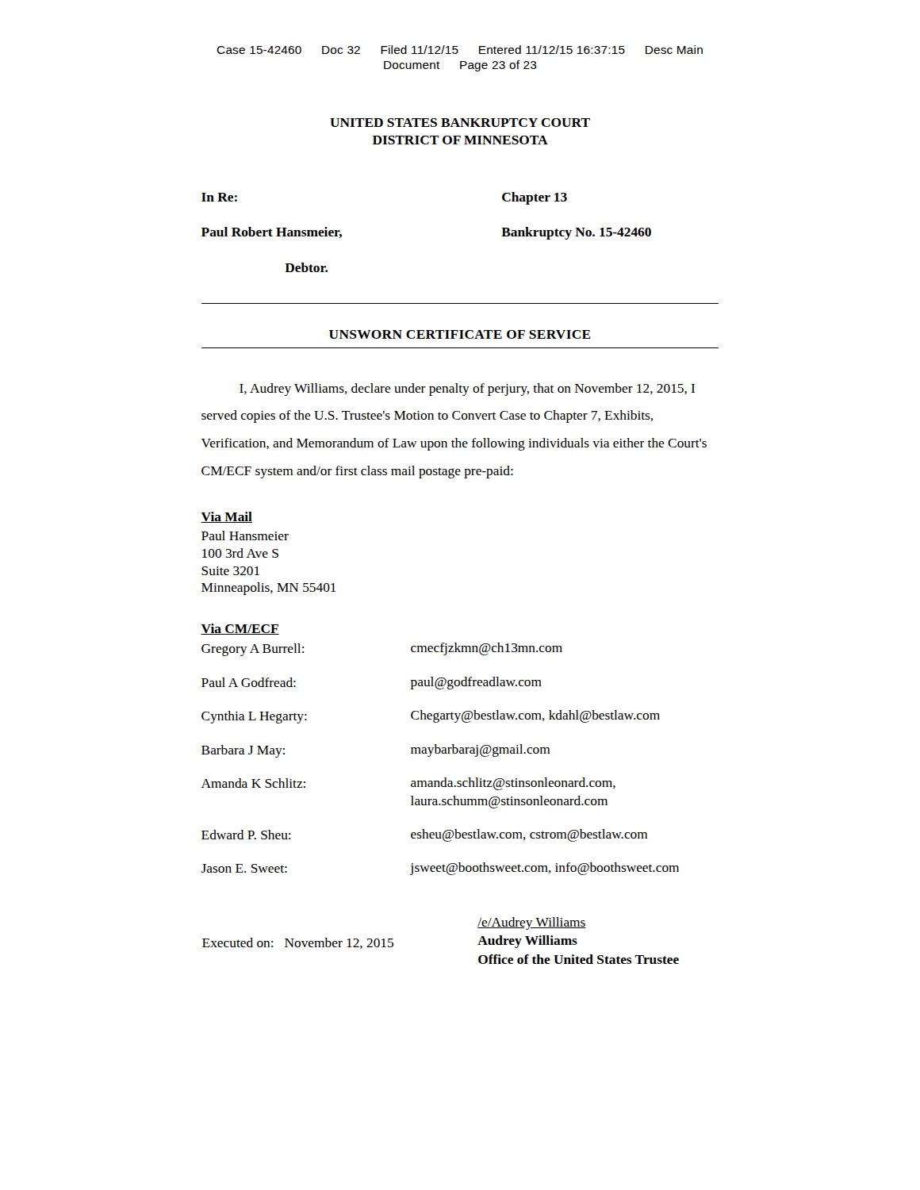Case 15-42460 Doc 32 Filed 11/12/15 Entered 11/12/15 16:37:15 Desc Main
Document Page 23 of 23
UNITED STATES BANKRUPTCY COURT
DISTRICT OF MINNESOTA
| In Re: | Chapter 13 |
| Paul Robert Hansmeier, | Bankruptcy No. 15-42460 |
| Debtor. | |
UNSWORN CERTIFICATE OF SERVICE
I, Audrey Williams, declare under penalty of perjury, that on November 12, 2015, I served copies of the U.S. Trustee's Motion to Convert Case to Chapter 7, Exhibits, Verification, and Memorandum of Law upon the following individuals via either the Court's CM/ECF system and/or first class mail postage pre-paid:
Via Mail
Paul Hansmeier
100 3rd Ave S
Suite 3201
Minneapolis, MN 55401
Via CM/ECF
| Gregory A Burrell: | cmecfjzkmn@ch13mn.com |
| Paul A Godfread: | paul@godfreadlaw.com |
| Cynthia L Hegarty: | Chegarty@bestlaw.com, kdahl@bestlaw.com |
| Barbara J May: | maybarbaraj@gmail.com |
| Amanda K Schlitz: | amanda.schlitz@stinsonleonard.com, laura.schumm@stinsonleonard.com |
| Edward P. Sheu: | esheu@bestlaw.com, cstrom@bestlaw.com |
| Jason E. Sweet: | jsweet@boothsweet.com, info@boothsweet.com |
| Executed on: November 12, 2015 | /e/Audrey Williams Audrey Williams Office of the United States Trustee |